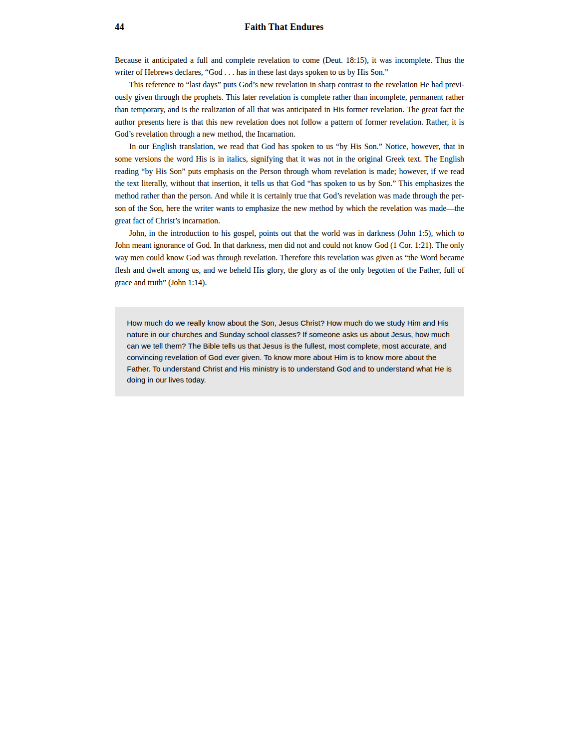44 Faith That Endures
Because it anticipated a full and complete revelation to come (Deut. 18:15), it was incomplete. Thus the writer of Hebrews declares, “God . . . has in these last days spoken to us by His Son.”
This reference to “last days” puts God’s new revelation in sharp contrast to the revelation He had previously given through the prophets. This later revelation is complete rather than incomplete, permanent rather than temporary, and is the realization of all that was anticipated in His former revelation. The great fact the author presents here is that this new revelation does not follow a pattern of former revelation. Rather, it is God’s revelation through a new method, the Incarnation.
In our English translation, we read that God has spoken to us “by His Son.” Notice, however, that in some versions the word His is in italics, signifying that it was not in the original Greek text. The English reading “by His Son” puts emphasis on the Person through whom revelation is made; however, if we read the text literally, without that insertion, it tells us that God “has spoken to us by Son.” This emphasizes the method rather than the person. And while it is certainly true that God’s revelation was made through the person of the Son, here the writer wants to emphasize the new method by which the revelation was made—the great fact of Christ’s incarnation.
John, in the introduction to his gospel, points out that the world was in darkness (John 1:5), which to John meant ignorance of God. In that darkness, men did not and could not know God (1 Cor. 1:21). The only way men could know God was through revelation. Therefore this revelation was given as “the Word became flesh and dwelt among us, and we beheld His glory, the glory as of the only begotten of the Father, full of grace and truth” (John 1:14).
How much do we really know about the Son, Jesus Christ? How much do we study Him and His nature in our churches and Sunday school classes? If someone asks us about Jesus, how much can we tell them? The Bible tells us that Jesus is the fullest, most complete, most accurate, and convincing revelation of God ever given. To know more about Him is to know more about the Father. To understand Christ and His ministry is to understand God and to understand what He is doing in our lives today.